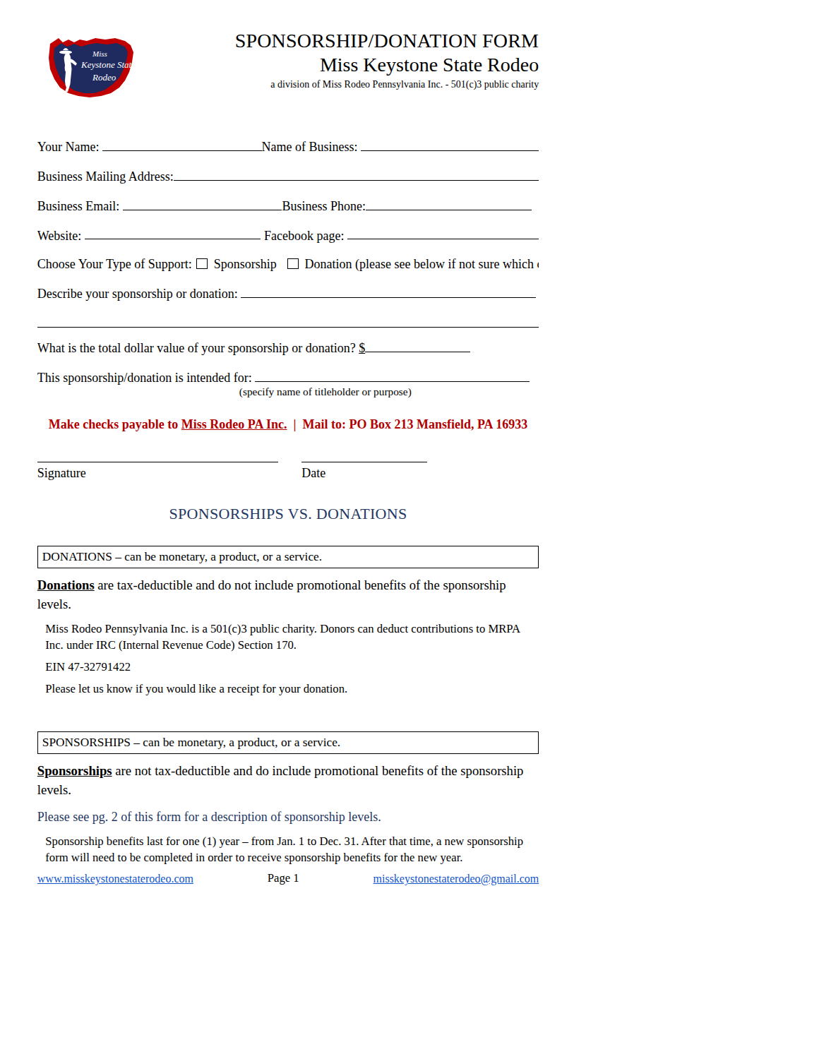Miss Keystone State Rodeo
SPONSORSHIP/DONATION FORM
Miss Keystone State Rodeo
a division of Miss Rodeo Pennsylvania Inc. - 501(c)3 public charity
Your Name: Name of Business:
Business Mailing Address:
Business Email: Business Phone:
Website: Facebook page:
Choose Your Type of Support: Sponsorship Donation (please see below if not sure which one)
Describe your sponsorship or donation:
What is the total dollar value of your sponsorship or donation? $
This sponsorship/donation is intended for:
(specify name of titleholder or purpose)
Make checks payable to Miss Rodeo PA Inc. | Mail to: PO Box 213 Mansfield, PA 16933
Signature
Date
SPONSORSHIPS VS. DONATIONS
DONATIONS – can be monetary, a product, or a service.
Donations are tax-deductible and do not include promotional benefits of the sponsorship levels.
Miss Rodeo Pennsylvania Inc. is a 501(c)3 public charity. Donors can deduct contributions to MRPA Inc. under IRC (Internal Revenue Code) Section 170.
EIN 47-32791422
Please let us know if you would like a receipt for your donation.
SPONSORSHIPS – can be monetary, a product, or a service.
Sponsorships are not tax-deductible and do include promotional benefits of the sponsorship levels.
Please see pg. 2 of this form for a description of sponsorship levels.
Sponsorship benefits last for one (1) year – from Jan. 1 to Dec. 31. After that time, a new sponsorship form will need to be completed in order to receive sponsorship benefits for the new year.
www.misskeystonestaterodeo.com
Page 1
misskeystonestaterodeo@gmail.com